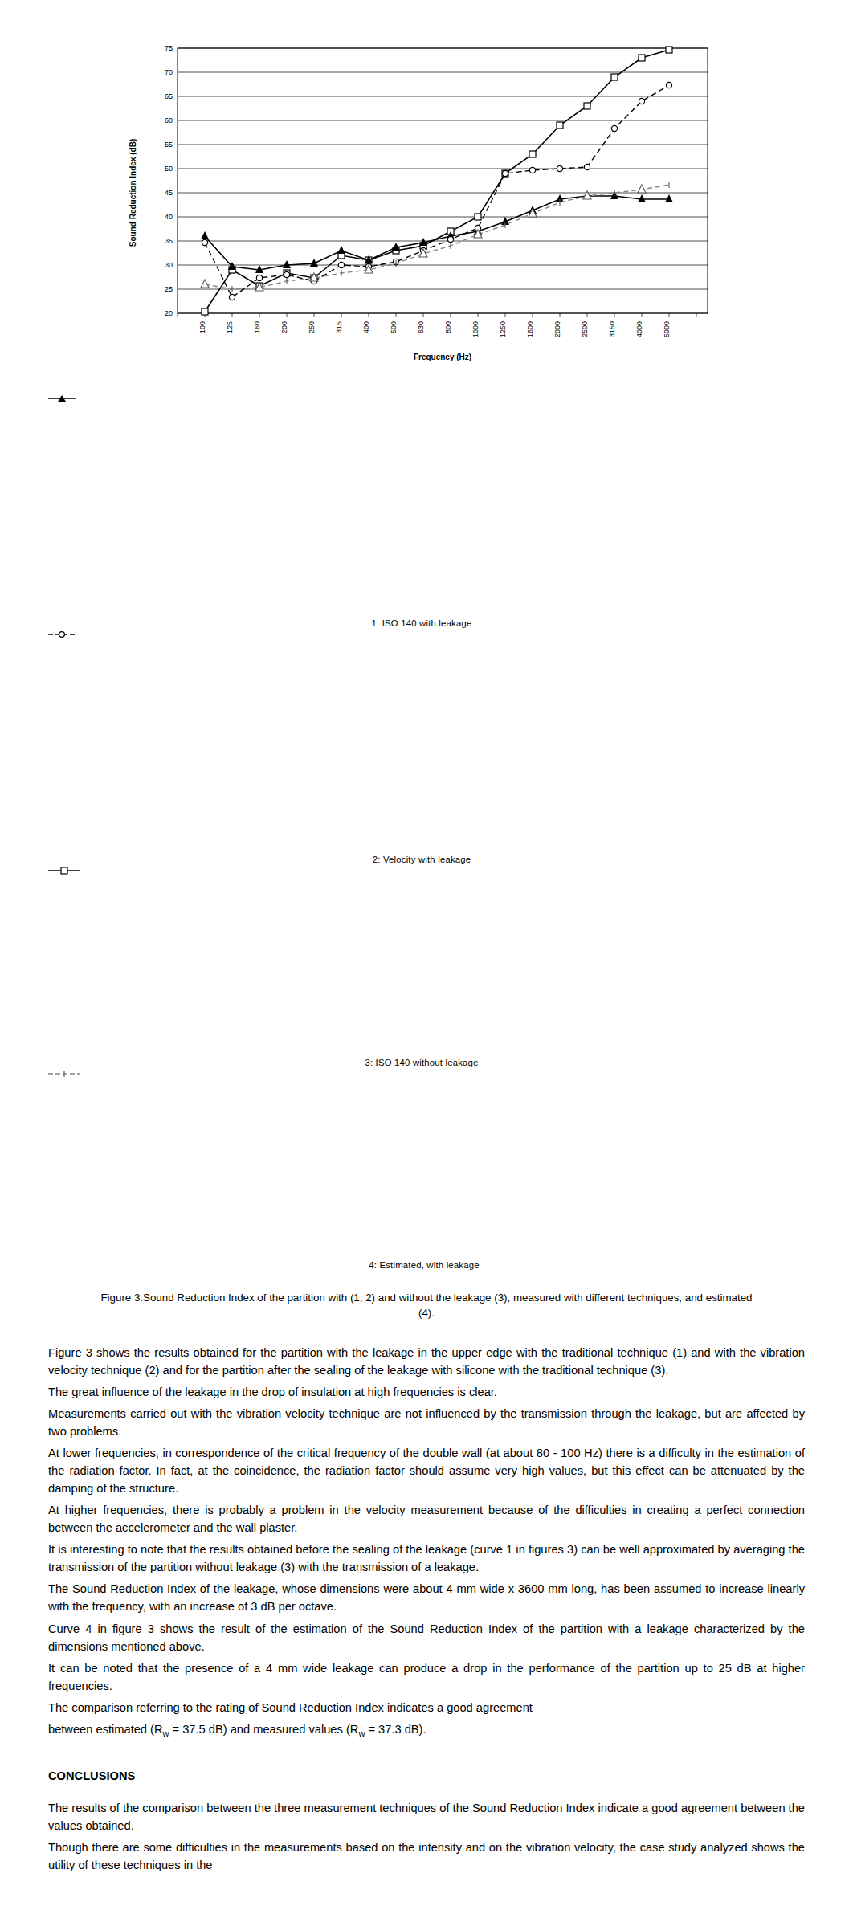Sound Reduction Index (dB) 20 25 30 35 40 45 50 55 60 65 70 75 100 125 160 200 250 315 400 500 630 800 1000 1250 1600 2000 2500 3150 4000 5000 Frequency (Hz)
1: ISO 140 with leakage 2: Velocity with leakage 3: ISO 140 without leakage 4: Estimated, with leakage
Figure 3:Sound Reduction Index of the partition with (1, 2) and without the leakage (3), measured with different techniques, and estimated (4).
Figure 3 shows the results obtained for the partition with the leakage in the upper edge with the traditional technique (1) and with the vibration velocity technique (2) and for the partition after the sealing of the leakage with silicone with the traditional technique (3).
The great influence of the leakage in the drop of insulation at high frequencies is clear.
Measurements carried out with the vibration velocity technique are not influenced by the transmission through the leakage, but are affected by two problems.
At lower frequencies, in correspondence of the critical frequency of the double wall (at about 80 - 100 Hz) there is a difficulty in the estimation of the radiation factor. In fact, at the coincidence, the radiation factor should assume very high values, but this effect can be attenuated by the damping of the structure.
At higher frequencies, there is probably a problem in the velocity measurement because of the difficulties in creating a perfect connection between the accelerometer and the wall plaster.
It is interesting to note that the results obtained before the sealing of the leakage (curve 1 in figures 3) can be well approximated by averaging the transmission of the partition without leakage (3) with the transmission of a leakage.
The Sound Reduction Index of the leakage, whose dimensions were about 4 mm wide x 3600 mm long, has been assumed to increase linearly with the frequency, with an increase of 3 dB per octave.
Curve 4 in figure 3 shows the result of the estimation of the Sound Reduction Index of the partition with a leakage characterized by the dimensions mentioned above.
It can be noted that the presence of a 4 mm wide leakage can produce a drop in the performance of the partition up to 25 dB at higher frequencies.
The comparison referring to the rating of Sound Reduction Index indicates a good agreement
between estimated (Rw = 37.5 dB) and measured values (Rw = 37.3 dB).
CONCLUSIONS
The results of the comparison between the three measurement techniques of the Sound Reduction Index indicate a good agreement between the values obtained.
Though there are some difficulties in the measurements based on the intensity and on the vibration velocity, the case study analyzed shows the utility of these techniques in the